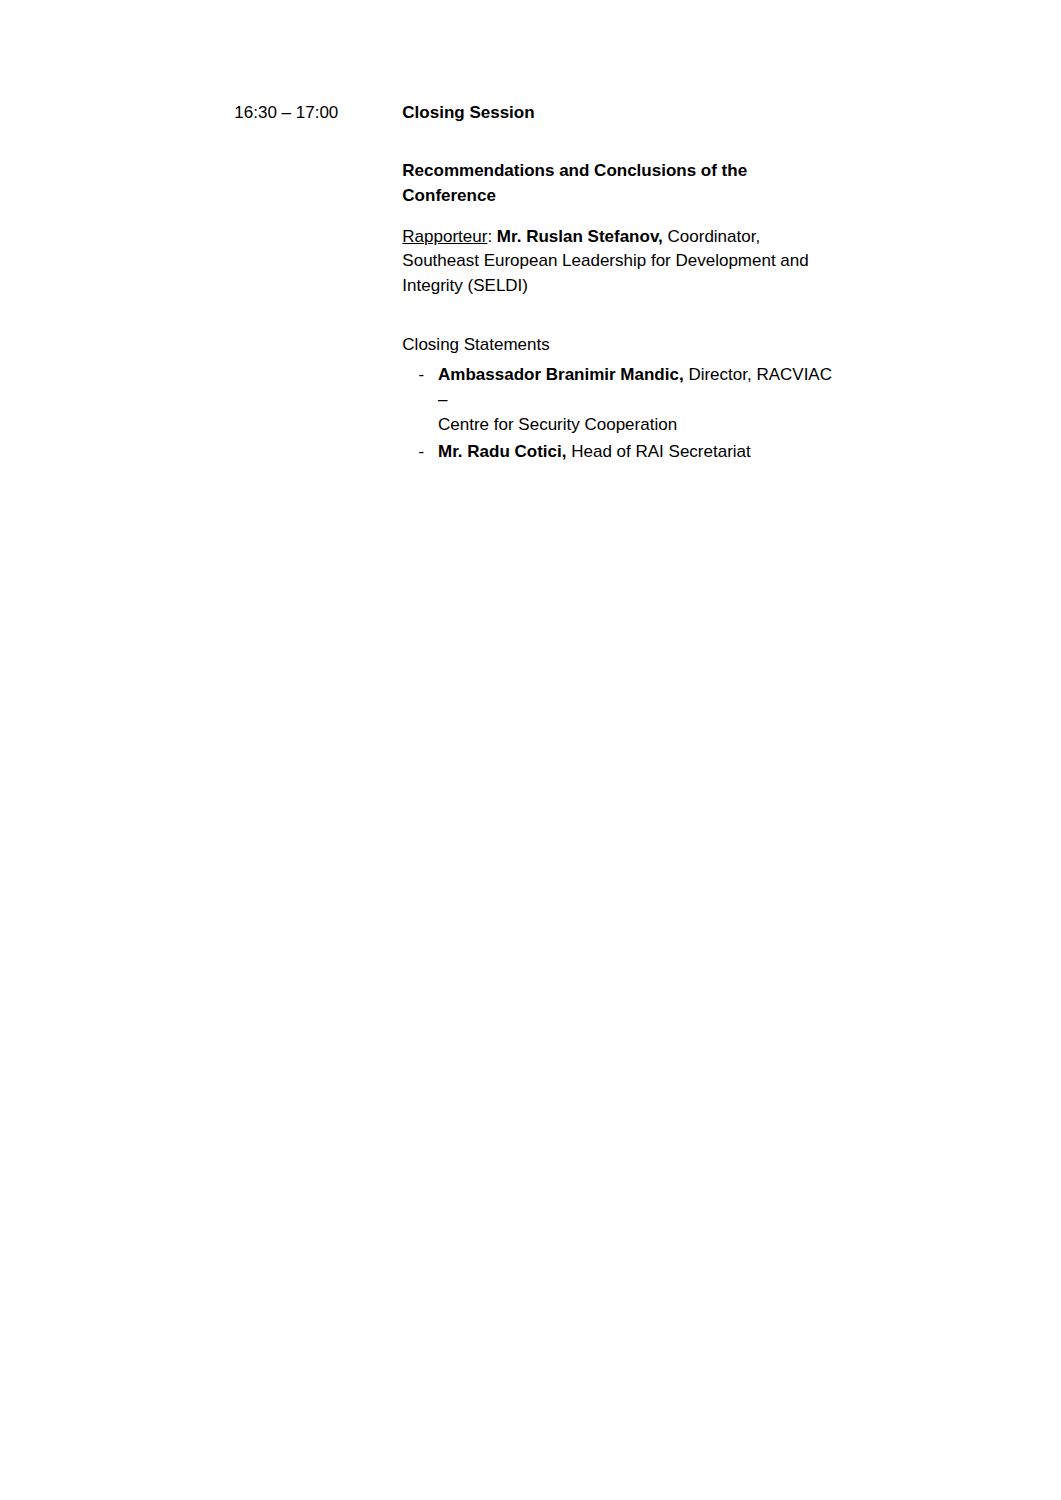16:30 – 17:00
Closing Session
Recommendations and Conclusions of the Conference
Rapporteur: Mr. Ruslan Stefanov, Coordinator, Southeast European Leadership for Development and Integrity (SELDI)
Closing Statements
Ambassador Branimir Mandic, Director, RACVIAC –
Centre for Security Cooperation
Mr. Radu Cotici, Head of RAI Secretariat